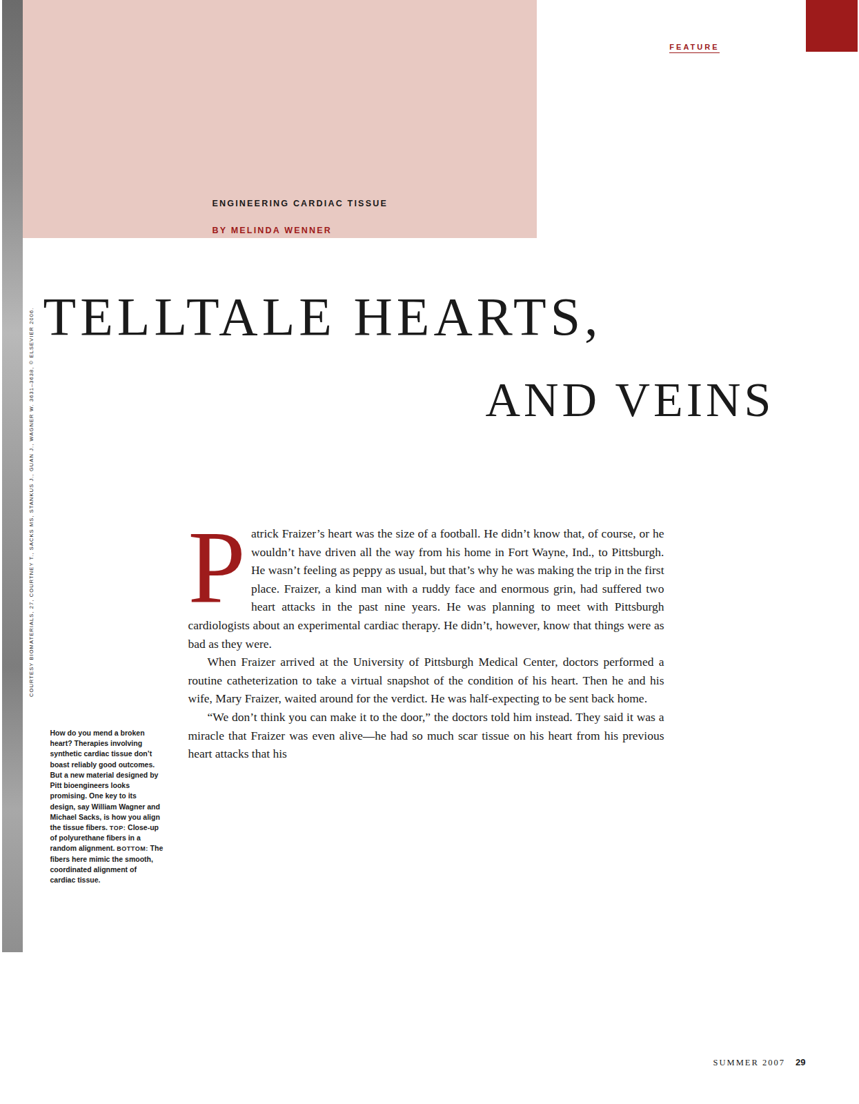FEATURE
ENGINEERING CARDIAC TISSUE
BY MELINDA WENNER
TELLTALE HEARTS, AND VEINS
COURTESY BIOMATERIALS, 27, COURTNEY T., SACKS MS, STANKUS J., GUAN J., WAGNER W. 3631–3638, © ELSEVIER 2006.
How do you mend a broken heart? Therapies involving synthetic cardiac tissue don’t boast reliably good outcomes. But a new material designed by Pitt bioengineers looks promising. One key to its design, say William Wagner and Michael Sacks, is how you align the tissue fibers. TOP: Close-up of polyurethane fibers in a random alignment. BOTTOM: The fibers here mimic the smooth, coordinated alignment of cardiac tissue.
Patrick Fraizer’s heart was the size of a football. He didn’t know that, of course, or he wouldn’t have driven all the way from his home in Fort Wayne, Ind., to Pittsburgh. He wasn’t feeling as peppy as usual, but that’s why he was making the trip in the first place. Fraizer, a kind man with a ruddy face and enormous grin, had suffered two heart attacks in the past nine years. He was planning to meet with Pittsburgh cardiologists about an experimental cardiac therapy. He didn’t, however, know that things were as bad as they were.
When Fraizer arrived at the University of Pittsburgh Medical Center, doctors performed a routine catheterization to take a virtual snapshot of the condition of his heart. Then he and his wife, Mary Fraizer, waited around for the verdict. He was half-expecting to be sent back home.
“We don’t think you can make it to the door,” the doctors told him instead. They said it was a miracle that Fraizer was even alive—he had so much scar tissue on his heart from his previous heart attacks that his
SUMMER 2007 29